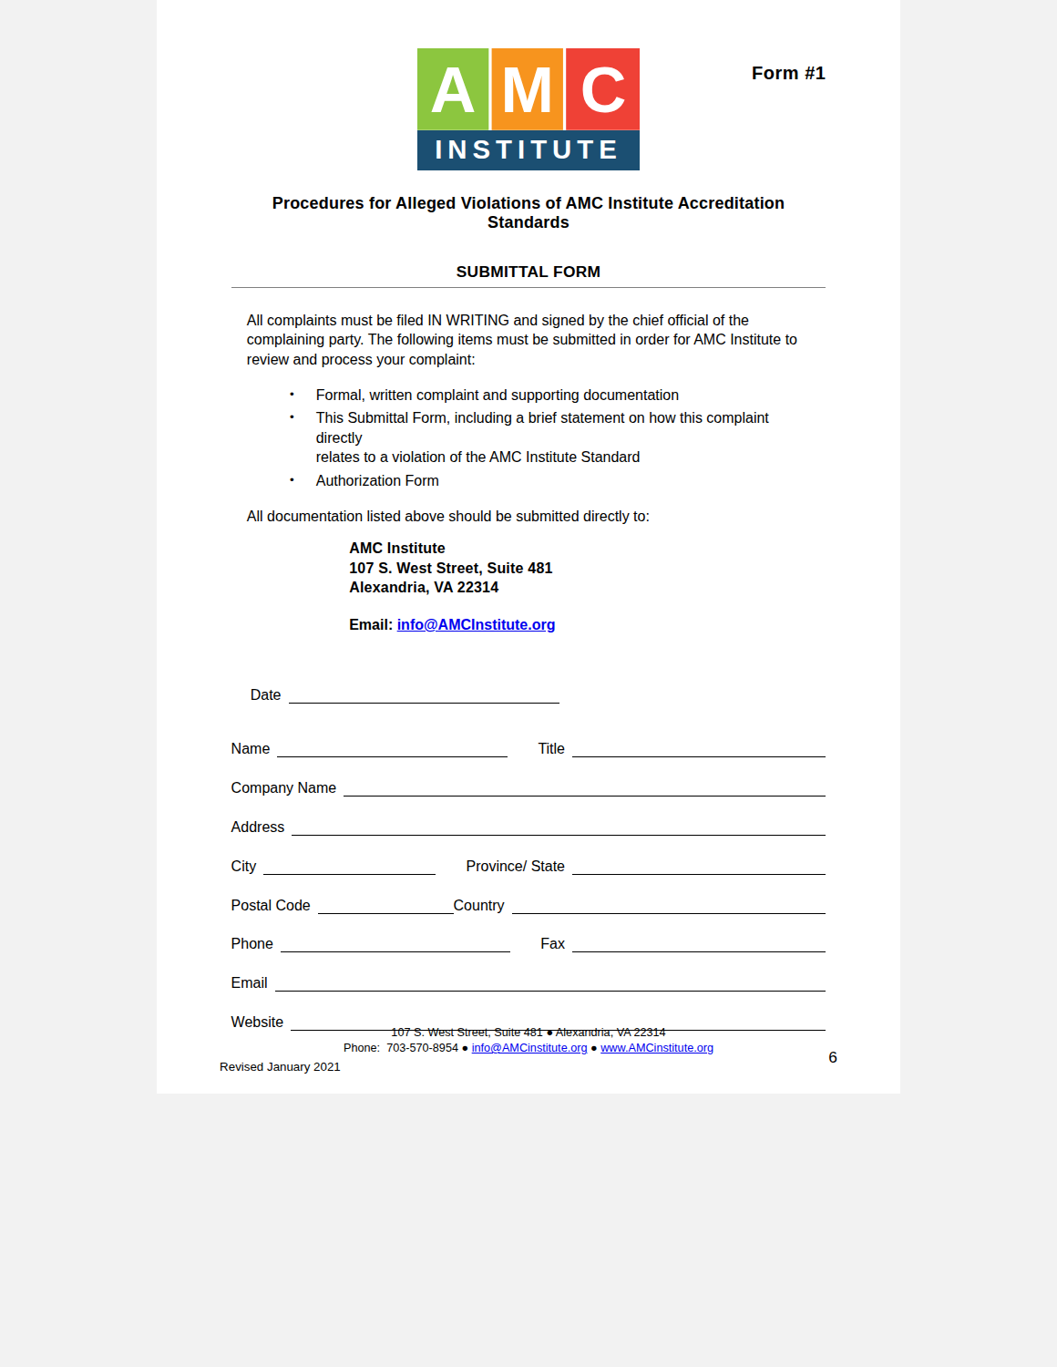Form #1
A M C
INSTITUTE
Procedures for Alleged Violations of AMC Institute Accreditation Standards
SUBMITTAL FORM
All complaints must be filed IN WRITING and signed by the chief official of the complaining party. The following items must be submitted in order for AMC Institute to review and process your complaint:
Formal, written complaint and supporting documentation
This Submittal Form, including a brief statement on how this complaint directly relates to a violation of the AMC Institute Standard
Authorization Form
All documentation listed above should be submitted directly to:
AMC Institute
107 S. West Street, Suite 481
Alexandria, VA 22314
Email: info@AMCInstitute.org
Date
Name Title
Company Name
Address
City Province/ State
Postal Code Country
Phone Fax
Email
Website
107 S. West Street, Suite 481 ● Alexandria, VA 22314
Phone: 703-570-8954 ● info@AMCinstitute.org ● www.AMCinstitute.org
6
Revised January 2021